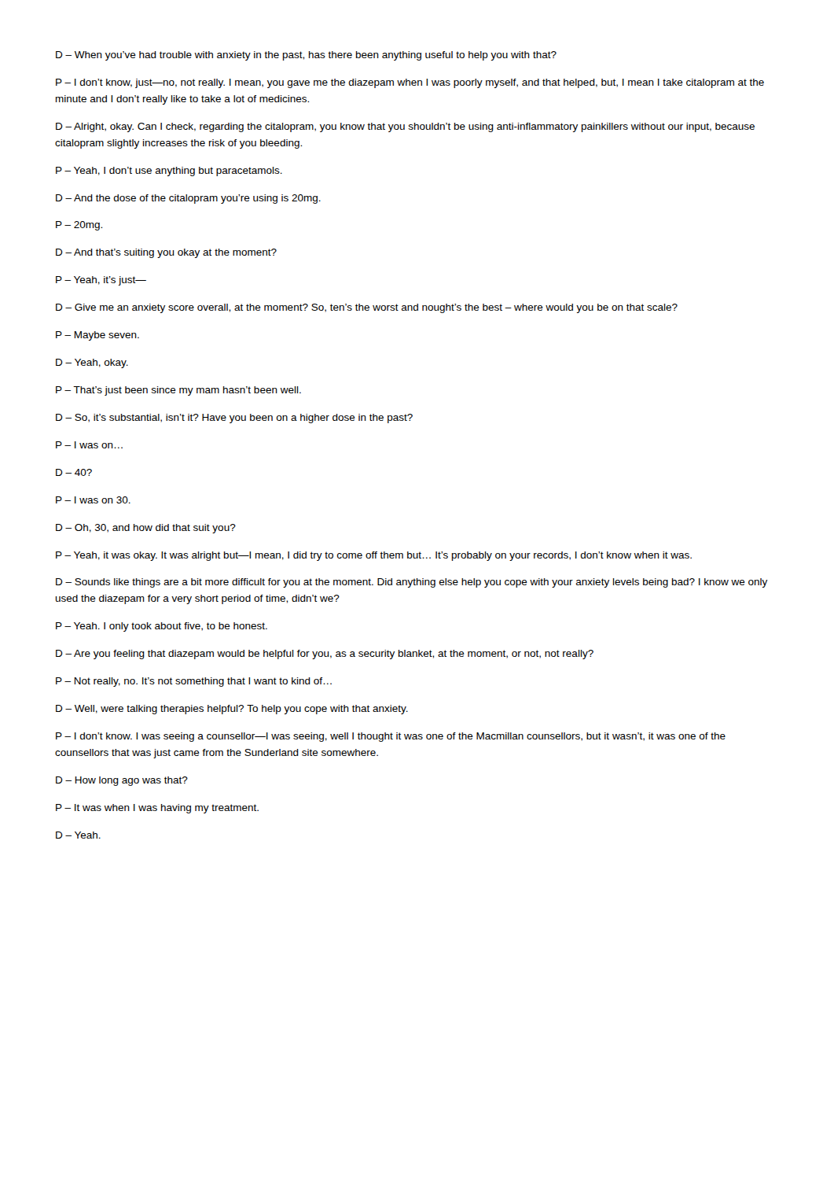D – When you’ve had trouble with anxiety in the past, has there been anything useful to help you with that?
P – I don’t know, just—no, not really. I mean, you gave me the diazepam when I was poorly myself, and that helped, but, I mean I take citalopram at the minute and I don’t really like to take a lot of medicines.
D – Alright, okay. Can I check, regarding the citalopram, you know that you shouldn’t be using anti-inflammatory painkillers without our input, because citalopram slightly increases the risk of you bleeding.
P – Yeah, I don’t use anything but paracetamols.
D – And the dose of the citalopram you’re using is 20mg.
P – 20mg.
D – And that’s suiting you okay at the moment?
P – Yeah, it’s just—
D – Give me an anxiety score overall, at the moment? So, ten’s the worst and nought’s the best – where would you be on that scale?
P – Maybe seven.
D – Yeah, okay.
P – That’s just been since my mam hasn’t been well.
D – So, it’s substantial, isn’t it? Have you been on a higher dose in the past?
P – I was on…
D – 40?
P – I was on 30.
D – Oh, 30, and how did that suit you?
P – Yeah, it was okay. It was alright but—I mean, I did try to come off them but… It’s probably on your records, I don’t know when it was.
D – Sounds like things are a bit more difficult for you at the moment. Did anything else help you cope with your anxiety levels being bad? I know we only used the diazepam for a very short period of time, didn’t we?
P – Yeah. I only took about five, to be honest.
D – Are you feeling that diazepam would be helpful for you, as a security blanket, at the moment, or not, not really?
P – Not really, no. It’s not something that I want to kind of…
D – Well, were talking therapies helpful? To help you cope with that anxiety.
P – I don’t know. I was seeing a counsellor—I was seeing, well I thought it was one of the Macmillan counsellors, but it wasn’t, it was one of the counsellors that was just came from the Sunderland site somewhere.
D – How long ago was that?
P – It was when I was having my treatment.
D – Yeah.